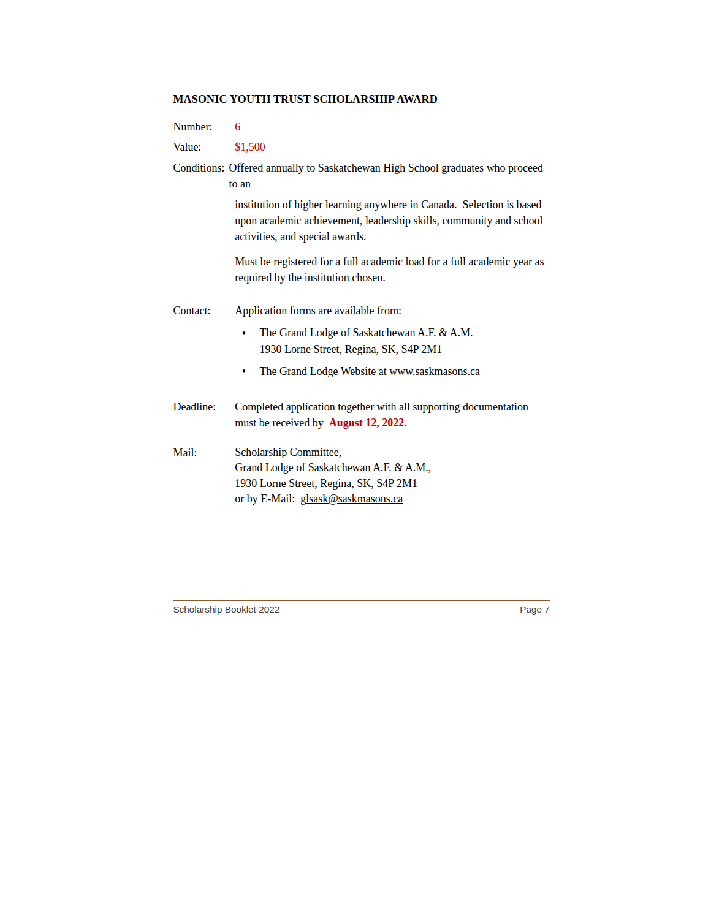MASONIC YOUTH TRUST SCHOLARSHIP AWARD
Number:
6
Value:
$1,500
Conditions:
Offered annually to Saskatchewan High School graduates who proceed to an
institution of higher learning anywhere in Canada. Selection is based upon academic achievement, leadership skills, community and school activities, and special awards.
Must be registered for a full academic load for a full academic year as required by the institution chosen.
Contact:
Application forms are available from:
The Grand Lodge of Saskatchewan A.F. & A.M.
1930 Lorne Street, Regina, SK, S4P 2M1
The Grand Lodge Website at www.saskmasons.ca
Deadline:
Completed application together with all supporting documentation must be received by August 12, 2022.
Mail:
Scholarship Committee,
Grand Lodge of Saskatchewan A.F. & A.M.,
1930 Lorne Street, Regina, SK, S4P 2M1
or by E-Mail: glsask@saskmasons.ca
Scholarship Booklet 2022 Page 7